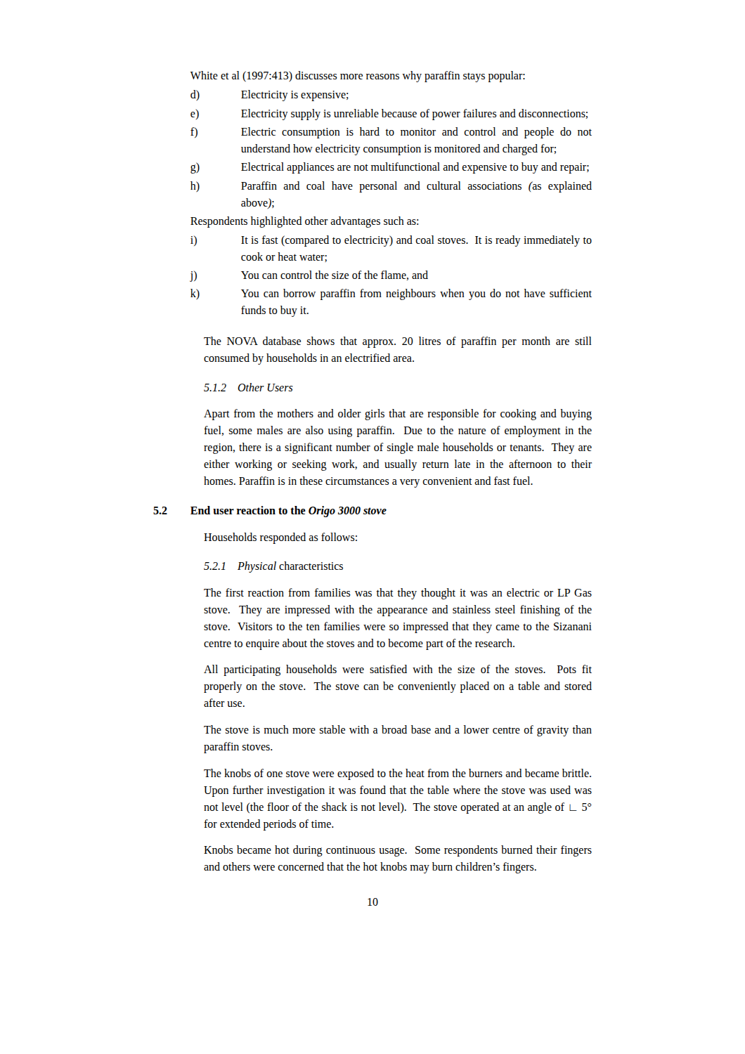White et al (1997:413) discusses more reasons why paraffin stays popular:
| d) | Electricity is expensive; |
| e) | Electricity supply is unreliable because of power failures and disconnections; |
| f) | Electric consumption is hard to monitor and control and people do not understand how electricity consumption is monitored and charged for; |
| g) | Electrical appliances are not multifunctional and expensive to buy and repair; |
| h) | Paraffin and coal have personal and cultural associations ( as explained above ) ; |
Respondents highlighted other advantages such as:
| i) | It is fast (compared to electricity) and coal stoves. It is ready immediately to cook or heat water; |
| j) | You can control the size of the flame, and |
| k) | You can borrow paraffin from neighbours when you do not have sufficient funds to buy it. |
The NOVA database shows that approx. 20 litres of paraffin per month are still consumed by households in an electrified area.
5.1.2 Other Users
Apart from the mothers and older girls that are responsible for cooking and buying fuel, some males are also using paraffin. Due to the nature of employment in the region, there is a significant number of single male households or tenants. They are either working or seeking work, and usually return late in the afternoon to their homes. Paraffin is in these circumstances a very convenient and fast fuel.
5.2 End user reaction to the Origo 3000 stove
Households responded as follows:
5.2.1 Physical characteristics
The first reaction from families was that they thought it was an electric or LP Gas stove. They are impressed with the appearance and stainless steel finishing of the stove. Visitors to the ten families were so impressed that they came to the Sizanani centre to enquire about the stoves and to become part of the research.
All participating households were satisfied with the size of the stoves. Pots fit properly on the stove. The stove can be conveniently placed on a table and stored after use.
The stove is much more stable with a broad base and a lower centre of gravity than paraffin stoves.
The knobs of one stove were exposed to the heat from the burners and became brittle. Upon further investigation it was found that the table where the stove was used was not level (the floor of the shack is not level). The stove operated at an angle of ∟ 5° for extended periods of time.
Knobs became hot during continuous usage. Some respondents burned their fingers and others were concerned that the hot knobs may burn children’s fingers.
10